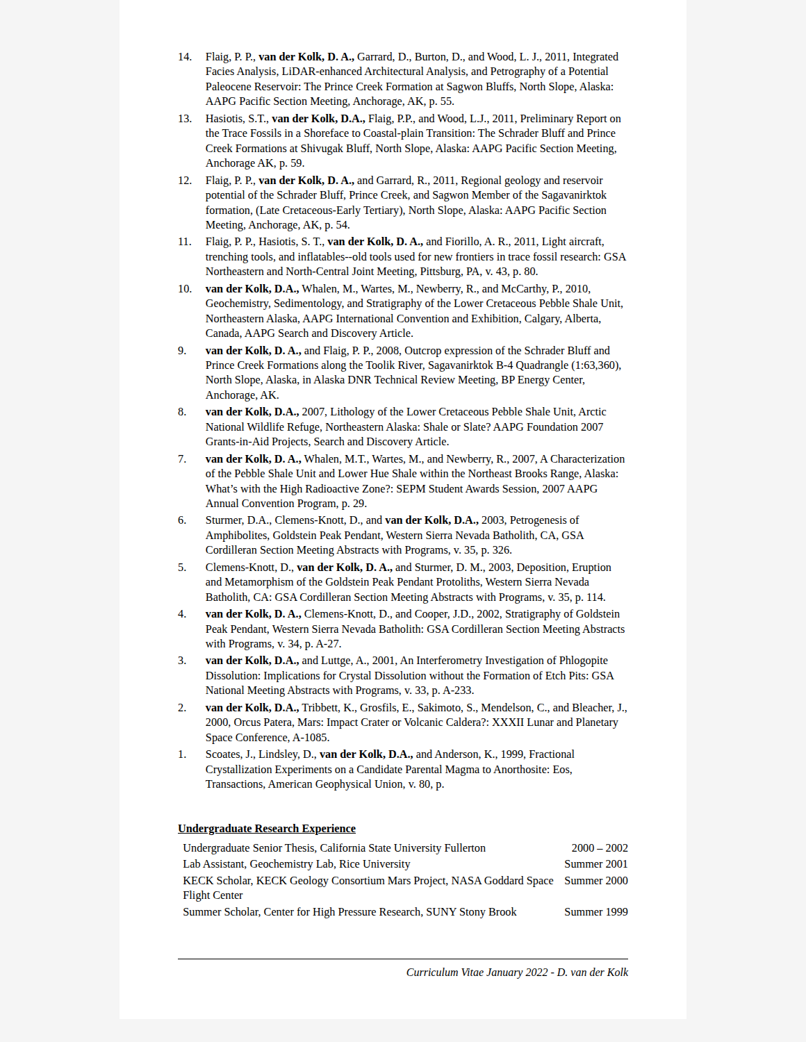14. Flaig, P. P., van der Kolk, D. A., Garrard, D., Burton, D., and Wood, L. J., 2011, Integrated Facies Analysis, LiDAR-enhanced Architectural Analysis, and Petrography of a Potential Paleocene Reservoir: The Prince Creek Formation at Sagwon Bluffs, North Slope, Alaska: AAPG Pacific Section Meeting, Anchorage, AK, p. 55.
13. Hasiotis, S.T., van der Kolk, D.A., Flaig, P.P., and Wood, L.J., 2011, Preliminary Report on the Trace Fossils in a Shoreface to Coastal-plain Transition: The Schrader Bluff and Prince Creek Formations at Shivugak Bluff, North Slope, Alaska: AAPG Pacific Section Meeting, Anchorage AK, p. 59.
12. Flaig, P. P., van der Kolk, D. A., and Garrard, R., 2011, Regional geology and reservoir potential of the Schrader Bluff, Prince Creek, and Sagwon Member of the Sagavanirktok formation, (Late Cretaceous-Early Tertiary), North Slope, Alaska: AAPG Pacific Section Meeting, Anchorage, AK, p. 54.
11. Flaig, P. P., Hasiotis, S. T., van der Kolk, D. A., and Fiorillo, A. R., 2011, Light aircraft, trenching tools, and inflatables--old tools used for new frontiers in trace fossil research: GSA Northeastern and North-Central Joint Meeting, Pittsburg, PA, v. 43, p. 80.
10. van der Kolk, D.A., Whalen, M., Wartes, M., Newberry, R., and McCarthy, P., 2010, Geochemistry, Sedimentology, and Stratigraphy of the Lower Cretaceous Pebble Shale Unit, Northeastern Alaska, AAPG International Convention and Exhibition, Calgary, Alberta, Canada, AAPG Search and Discovery Article.
9. van der Kolk, D. A., and Flaig, P. P., 2008, Outcrop expression of the Schrader Bluff and Prince Creek Formations along the Toolik River, Sagavanirktok B-4 Quadrangle (1:63,360), North Slope, Alaska, in Alaska DNR Technical Review Meeting, BP Energy Center, Anchorage, AK.
8. van der Kolk, D.A., 2007, Lithology of the Lower Cretaceous Pebble Shale Unit, Arctic National Wildlife Refuge, Northeastern Alaska: Shale or Slate? AAPG Foundation 2007 Grants-in-Aid Projects, Search and Discovery Article.
7. van der Kolk, D. A., Whalen, M.T., Wartes, M., and Newberry, R., 2007, A Characterization of the Pebble Shale Unit and Lower Hue Shale within the Northeast Brooks Range, Alaska: What’s with the High Radioactive Zone?: SEPM Student Awards Session, 2007 AAPG Annual Convention Program, p. 29.
6. Sturmer, D.A., Clemens-Knott, D., and van der Kolk, D.A., 2003, Petrogenesis of Amphibolites, Goldstein Peak Pendant, Western Sierra Nevada Batholith, CA, GSA Cordilleran Section Meeting Abstracts with Programs, v. 35, p. 326.
5. Clemens-Knott, D., van der Kolk, D. A., and Sturmer, D. M., 2003, Deposition, Eruption and Metamorphism of the Goldstein Peak Pendant Protoliths, Western Sierra Nevada Batholith, CA: GSA Cordilleran Section Meeting Abstracts with Programs, v. 35, p. 114.
4. van der Kolk, D. A., Clemens-Knott, D., and Cooper, J.D., 2002, Stratigraphy of Goldstein Peak Pendant, Western Sierra Nevada Batholith: GSA Cordilleran Section Meeting Abstracts with Programs, v. 34, p. A-27.
3. van der Kolk, D.A., and Luttge, A., 2001, An Interferometry Investigation of Phlogopite Dissolution: Implications for Crystal Dissolution without the Formation of Etch Pits: GSA National Meeting Abstracts with Programs, v. 33, p. A-233.
2. van der Kolk, D.A., Tribbett, K., Grosfils, E., Sakimoto, S., Mendelson, C., and Bleacher, J., 2000, Orcus Patera, Mars: Impact Crater or Volcanic Caldera?: XXXII Lunar and Planetary Space Conference, A-1085.
1. Scoates, J., Lindsley, D., van der Kolk, D.A., and Anderson, K., 1999, Fractional Crystallization Experiments on a Candidate Parental Magma to Anorthosite: Eos, Transactions, American Geophysical Union, v. 80, p.
Undergraduate Research Experience
| Undergraduate Senior Thesis, California State University Fullerton | 2000 – 2002 |
| Lab Assistant, Geochemistry Lab, Rice University | Summer 2001 |
| KECK Scholar, KECK Geology Consortium Mars Project, NASA Goddard Space Flight Center | Summer 2000 |
| Summer Scholar, Center for High Pressure Research, SUNY Stony Brook | Summer 1999 |
Curriculum Vitae January 2022 - D. van der Kolk